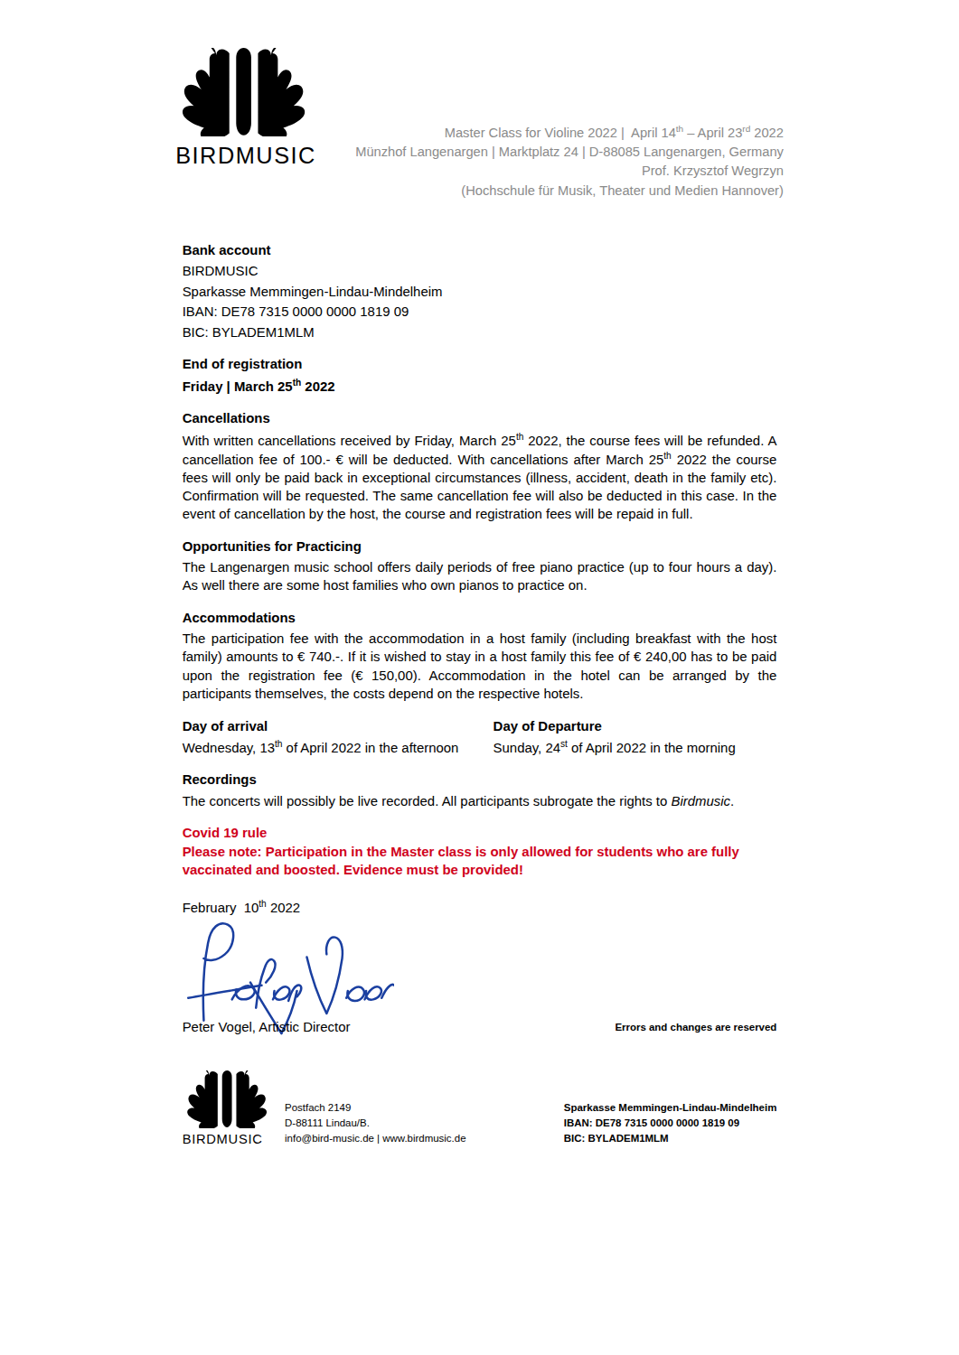BIRDMUSIC
Master Class for Violine 2022 | April 14th – April 23rd 2022
Münzhof Langenargen | Marktplatz 24 | D-88085 Langenargen, Germany
Prof. Krzysztof Wegrzyn
(Hochschule für Musik, Theater und Medien Hannover)
Bank account
BIRDMUSIC
Sparkasse Memmingen-Lindau-Mindelheim
IBAN: DE78 7315 0000 0000 1819 09
BIC: BYLADEM1MLM
End of registration
Friday | March 25th 2022
Cancellations
With written cancellations received by Friday, March 25th 2022, the course fees will be refunded. A cancellation fee of 100.- € will be deducted. With cancellations after March 25th 2022 the course fees will only be paid back in exceptional circumstances (illness, accident, death in the family etc). Confirmation will be requested. The same cancellation fee will also be deducted in this case. In the event of cancellation by the host, the course and registration fees will be repaid in full.
Opportunities for Practicing
The Langenargen music school offers daily periods of free piano practice (up to four hours a day). As well there are some host families who own pianos to practice on.
Accommodations
The participation fee with the accommodation in a host family (including breakfast with the host family) amounts to € 740.-. If it is wished to stay in a host family this fee of € 240,00 has to be paid upon the registration fee (€ 150,00). Accommodation in the hotel can be arranged by the participants themselves, the costs depend on the respective hotels.
Day of arrival
Wednesday, 13th of April 2022 in the afternoon
Day of Departure
Sunday, 24st of April 2022 in the morning
Recordings
The concerts will possibly be live recorded. All participants subrogate the rights to Birdmusic.
Covid 19 rule
Please note: Participation in the Master class is only allowed for students who are fully vaccinated and boosted. Evidence must be provided!
February 10th 2022
Peter Vogel, Artistic Director
Errors and changes are reserved
BIRDMUSIC
Postfach 2149
D-88111 Lindau/B.
info@bird-music.de | www.birdmusic.de
Sparkasse Memmingen-Lindau-Mindelheim
IBAN: DE78 7315 0000 0000 1819 09
BIC: BYLADEM1MLM